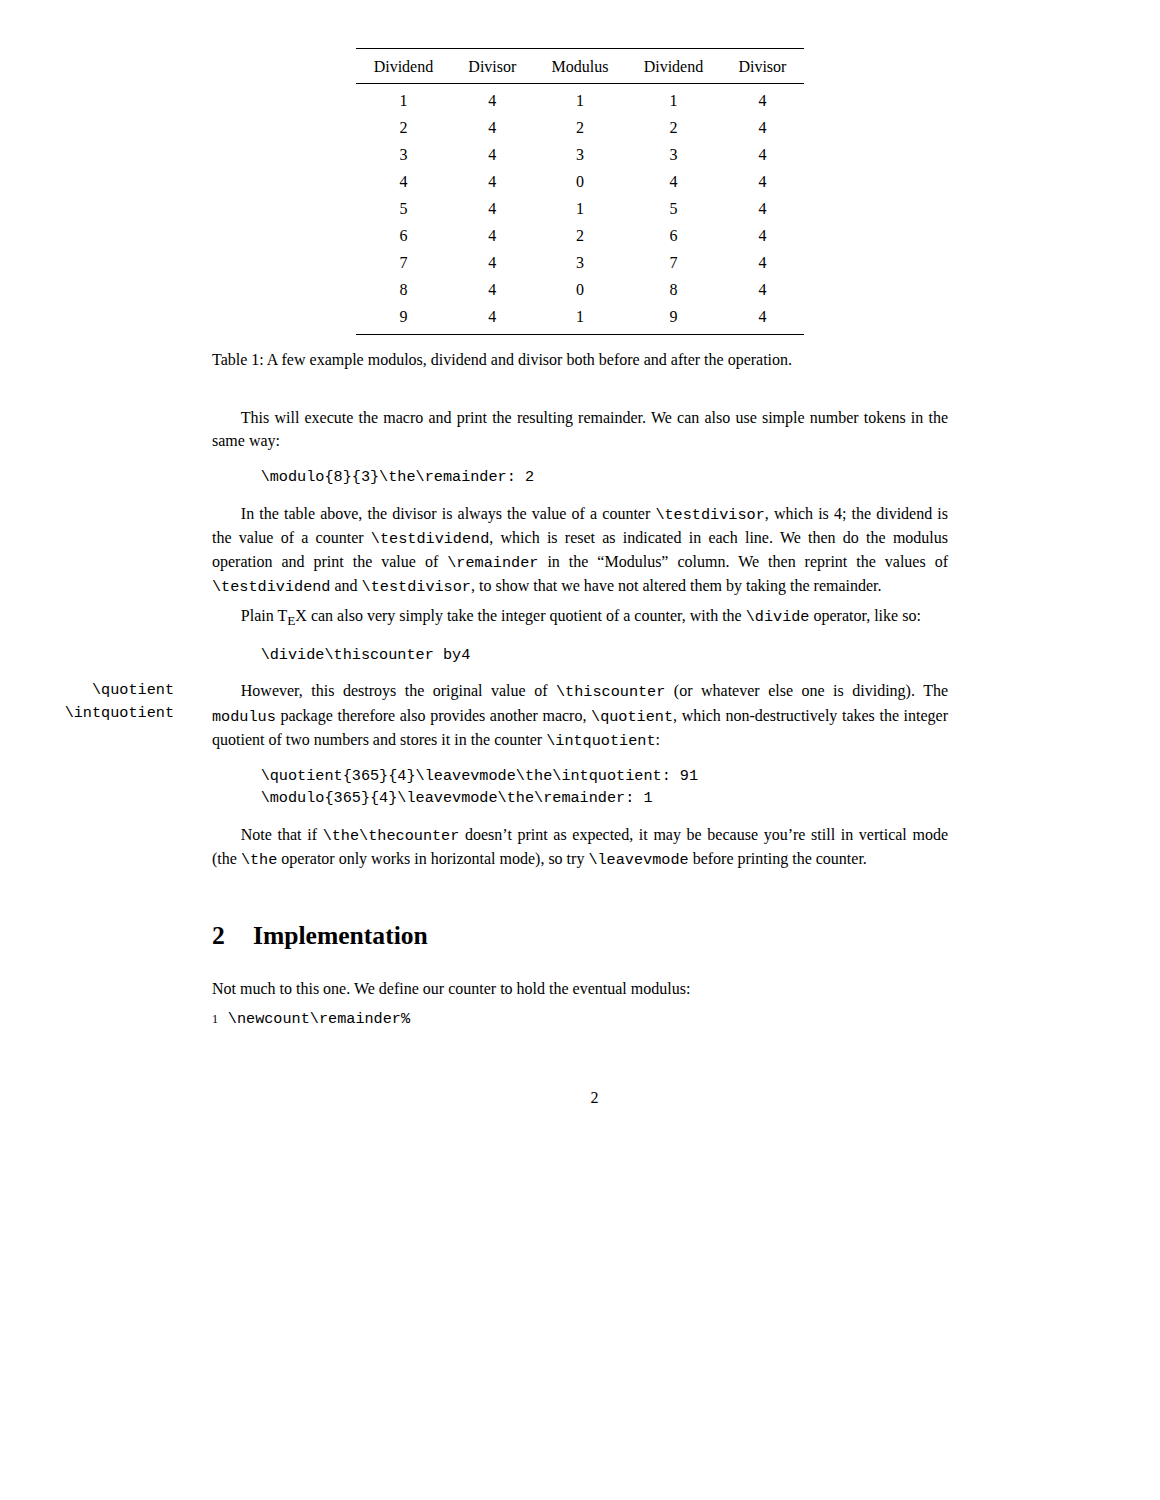| Dividend | Divisor | Modulus | Dividend | Divisor |
| --- | --- | --- | --- | --- |
| 1 | 4 | 1 | 1 | 4 |
| 2 | 4 | 2 | 2 | 4 |
| 3 | 4 | 3 | 3 | 4 |
| 4 | 4 | 0 | 4 | 4 |
| 5 | 4 | 1 | 5 | 4 |
| 6 | 4 | 2 | 6 | 4 |
| 7 | 4 | 3 | 7 | 4 |
| 8 | 4 | 0 | 8 | 4 |
| 9 | 4 | 1 | 9 | 4 |
Table 1: A few example modulos, dividend and divisor both before and after the operation.
This will execute the macro and print the resulting remainder. We can also use simple number tokens in the same way:
\modulo{8}{3}\the\remainder: 2
In the table above, the divisor is always the value of a counter \testdivisor, which is 4; the dividend is the value of a counter \testdividend, which is reset as indicated in each line. We then do the modulus operation and print the value of \remainder in the “Modulus” column. We then reprint the values of \testdividend and \testdivisor, to show that we have not altered them by taking the remainder.
Plain TEX can also very simply take the integer quotient of a counter, with the \divide operator, like so:
\divide\thiscounter by4
\quotient
\intquotient However, this destroys the original value of \thiscounter (or whatever else one is dividing). The modulus package therefore also provides another macro, \quotient, which non-destructively takes the integer quotient of two numbers and stores it in the counter \intquotient:
\quotient{365}{4}\leavevmode\the\intquotient: 91
\modulo{365}{4}\leavevmode\the\remainder: 1
Note that if \the\thecounter doesn’t print as expected, it may be because you’re still in vertical mode (the \the operator only works in horizontal mode), so try \leavevmode before printing the counter.
2 Implementation
Not much to this one. We define our counter to hold the eventual modulus:
1\newcount\remainder%
2